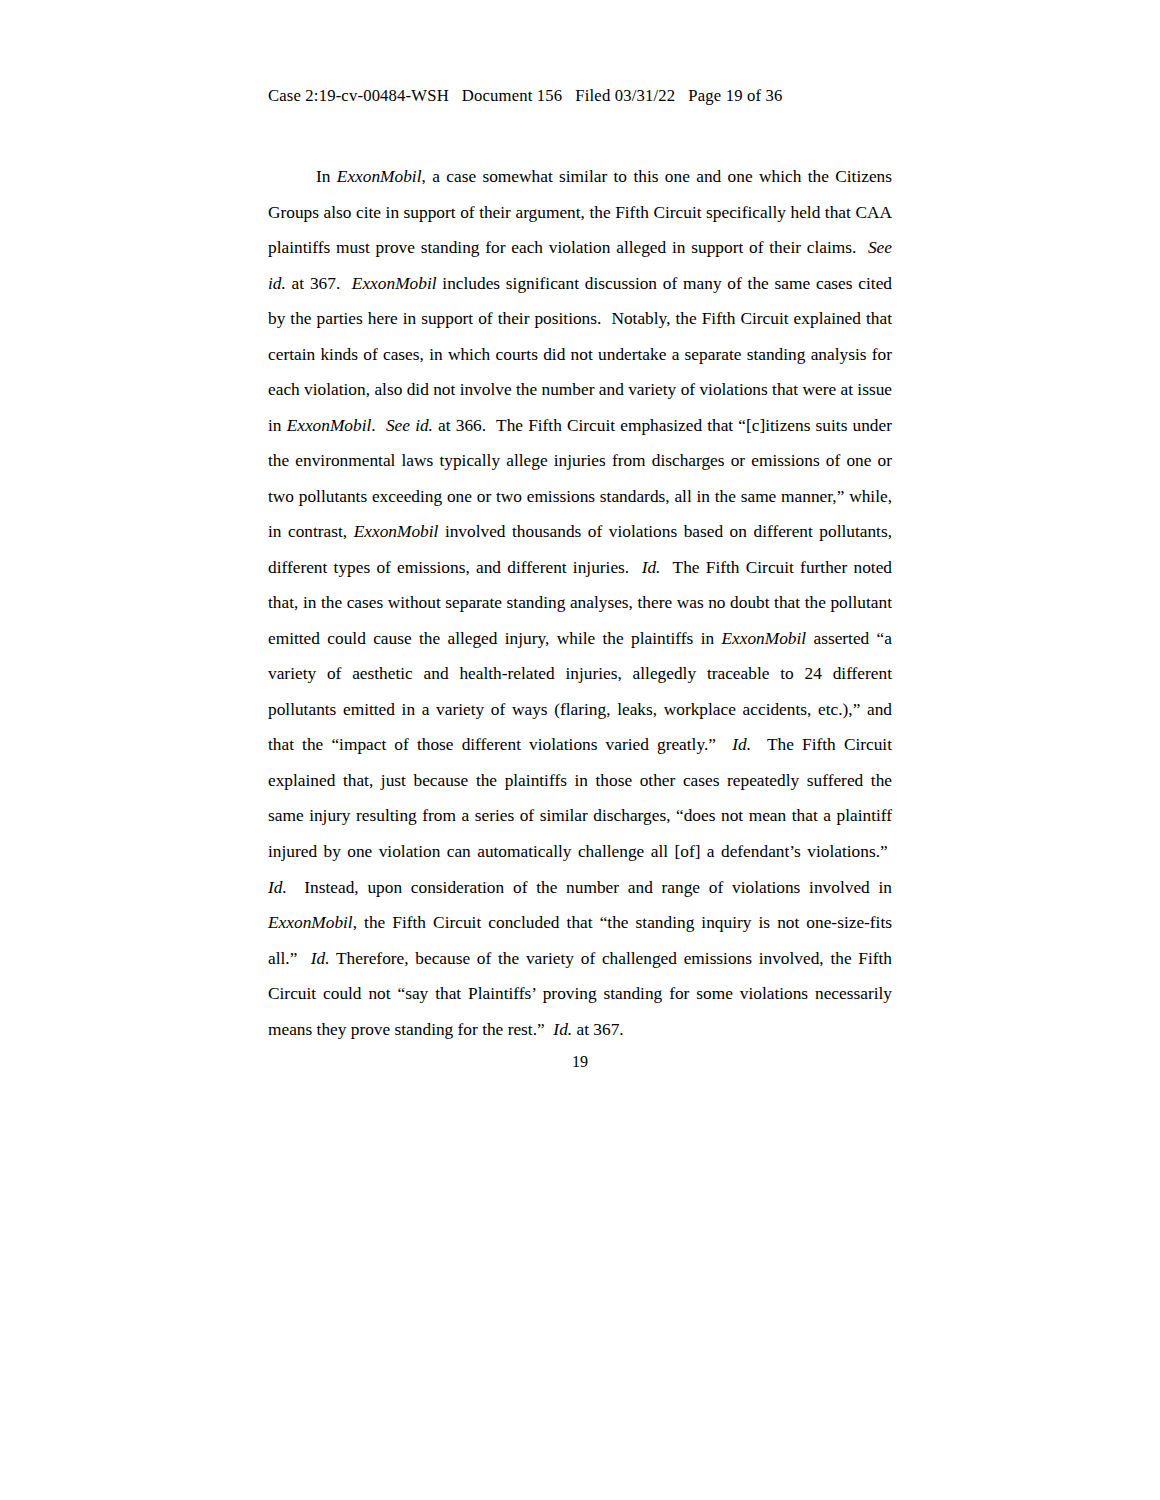Case 2:19-cv-00484-WSH Document 156 Filed 03/31/22 Page 19 of 36
In ExxonMobil, a case somewhat similar to this one and one which the Citizens Groups also cite in support of their argument, the Fifth Circuit specifically held that CAA plaintiffs must prove standing for each violation alleged in support of their claims. See id. at 367. ExxonMobil includes significant discussion of many of the same cases cited by the parties here in support of their positions. Notably, the Fifth Circuit explained that certain kinds of cases, in which courts did not undertake a separate standing analysis for each violation, also did not involve the number and variety of violations that were at issue in ExxonMobil. See id. at 366. The Fifth Circuit emphasized that “[c]itizens suits under the environmental laws typically allege injuries from discharges or emissions of one or two pollutants exceeding one or two emissions standards, all in the same manner,” while, in contrast, ExxonMobil involved thousands of violations based on different pollutants, different types of emissions, and different injuries. Id. The Fifth Circuit further noted that, in the cases without separate standing analyses, there was no doubt that the pollutant emitted could cause the alleged injury, while the plaintiffs in ExxonMobil asserted “a variety of aesthetic and health-related injuries, allegedly traceable to 24 different pollutants emitted in a variety of ways (flaring, leaks, workplace accidents, etc.),” and that the “impact of those different violations varied greatly.” Id. The Fifth Circuit explained that, just because the plaintiffs in those other cases repeatedly suffered the same injury resulting from a series of similar discharges, “does not mean that a plaintiff injured by one violation can automatically challenge all [of] a defendant’s violations.” Id. Instead, upon consideration of the number and range of violations involved in ExxonMobil, the Fifth Circuit concluded that “the standing inquiry is not one-size-fits all.” Id. Therefore, because of the variety of challenged emissions involved, the Fifth Circuit could not “say that Plaintiffs’ proving standing for some violations necessarily means they prove standing for the rest.” Id. at 367.
19